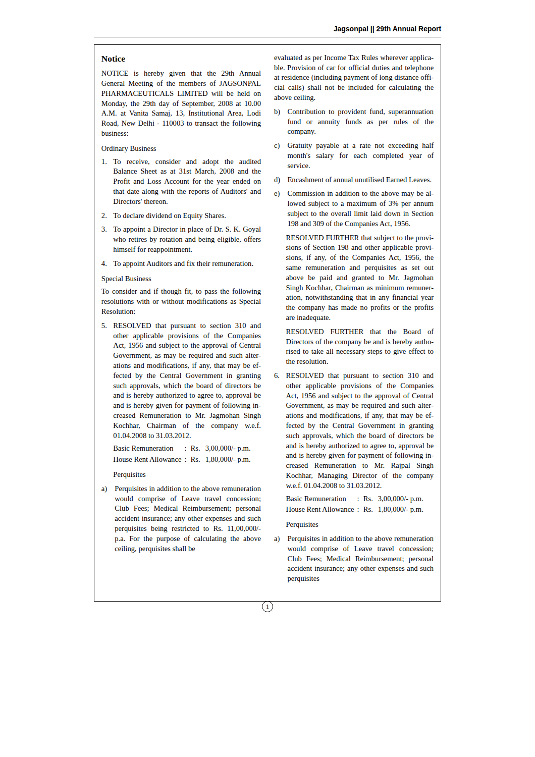Jagsonpal || 29th Annual Report
Notice
NOTICE is hereby given that the 29th Annual General Meeting of the members of JAGSONPAL PHARMACEUTICALS LIMITED will be held on Monday, the 29th day of September, 2008 at 10.00 A.M. at Vanita Samaj, 13, Institutional Area, Lodi Road, New Delhi - 110003 to transact the following business:
Ordinary Business
To receive, consider and adopt the audited Balance Sheet as at 31st March, 2008 and the Profit and Loss Account for the year ended on that date along with the reports of Auditors' and Directors' thereon.
To declare dividend on Equity Shares.
To appoint a Director in place of Dr. S. K. Goyal who retires by rotation and being eligible, offers himself for reappointment.
To appoint Auditors and fix their remuneration.
Special Business
To consider and if though fit, to pass the following resolutions with or without modifications as Special Resolution:
RESOLVED that pursuant to section 310 and other applicable provisions of the Companies Act, 1956 and subject to the approval of Central Government, as may be required and such alterations and modifications, if any, that may be effected by the Central Government in granting such approvals, which the board of directors be and is hereby authorized to agree to, approval be and is hereby given for payment of following increased Remuneration to Mr. Jagmohan Singh Kochhar, Chairman of the company w.e.f. 01.04.2008 to 31.03.2012.
| Basic Remuneration | : | Rs. | 3,00,000/- p.m. |
| House Rent Allowance | : | Rs. | 1,80,000/- p.m. |
Perquisites
Perquisites in addition to the above remuneration would comprise of Leave travel concession; Club Fees; Medical Reimbursement; personal accident insurance; any other expenses and such perquisites being restricted to Rs. 11,00,000/- p.a. For the purpose of calculating the above ceiling, perquisites shall be
evaluated as per Income Tax Rules wherever applicable. Provision of car for official duties and telephone at residence (including payment of long distance official calls) shall not be included for calculating the above ceiling.
Contribution to provident fund, superannuation fund or annuity funds as per rules of the company.
Gratuity payable at a rate not exceeding half month's salary for each completed year of service.
Encashment of annual unutilised Earned Leaves.
Commission in addition to the above may be allowed subject to a maximum of 3% per annum subject to the overall limit laid down in Section 198 and 309 of the Companies Act, 1956.
RESOLVED FURTHER that subject to the provisions of Section 198 and other applicable provisions, if any, of the Companies Act, 1956, the same remuneration and perquisites as set out above be paid and granted to Mr. Jagmohan Singh Kochhar, Chairman as minimum remuneration, notwithstanding that in any financial year the company has made no profits or the profits are inadequate.
RESOLVED FURTHER that the Board of Directors of the company be and is hereby authorised to take all necessary steps to give effect to the resolution.
RESOLVED that pursuant to section 310 and other applicable provisions of the Companies Act, 1956 and subject to the approval of Central Government, as may be required and such alterations and modifications, if any, that may be effected by the Central Government in granting such approvals, which the board of directors be and is hereby authorized to agree to, approval be and is hereby given for payment of following increased Remuneration to Mr. Rajpal Singh Kochhar, Managing Director of the company w.e.f. 01.04.2008 to 31.03.2012.
| Basic Remuneration | : | Rs. | 3,00,000/- p.m. |
| House Rent Allowance | : | Rs. | 1,80,000/- p.m. |
Perquisites
Perquisites in addition to the above remuneration would comprise of Leave travel concession; Club Fees; Medical Reimbursement; personal accident insurance; any other expenses and such perquisites
1